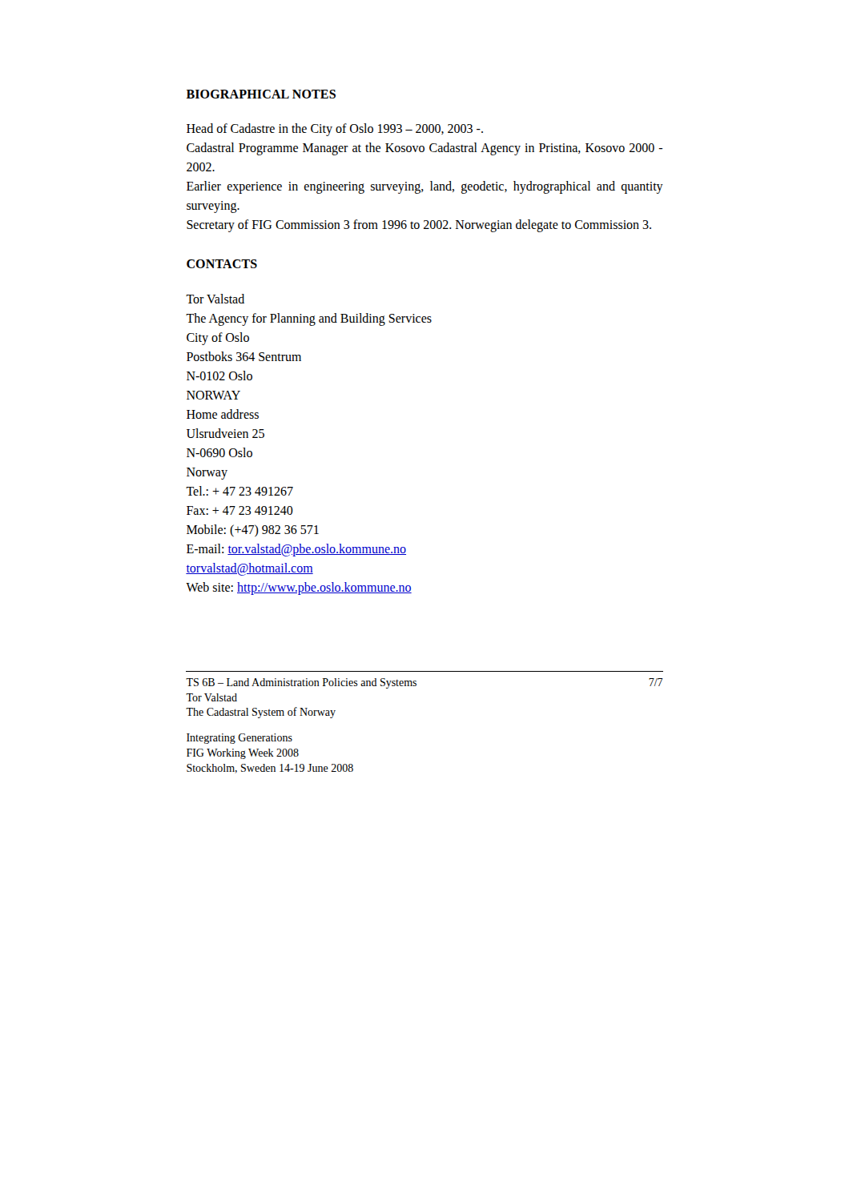BIOGRAPHICAL NOTES
Head of Cadastre in the City of Oslo 1993 – 2000, 2003 -.
Cadastral Programme Manager at the Kosovo Cadastral Agency in Pristina, Kosovo 2000 - 2002.
Earlier experience in engineering surveying, land, geodetic, hydrographical and quantity surveying.
Secretary of FIG Commission 3 from 1996 to 2002. Norwegian delegate to Commission 3.
CONTACTS
Tor Valstad
The Agency for Planning and Building Services
City of Oslo
Postboks 364 Sentrum
N-0102 Oslo
NORWAY
Home address
Ulsrudveien 25
N-0690 Oslo
Norway
Tel.: + 47 23 491267
Fax: + 47 23 491240
Mobile: (+47) 982 36 571
E-mail: tor.valstad@pbe.oslo.kommune.no
torvalstad@hotmail.com
Web site: http://www.pbe.oslo.kommune.no
7/7
TS 6B – Land Administration Policies and Systems
Tor Valstad
The Cadastral System of Norway
Integrating Generations
FIG Working Week 2008
Stockholm, Sweden 14-19 June 2008